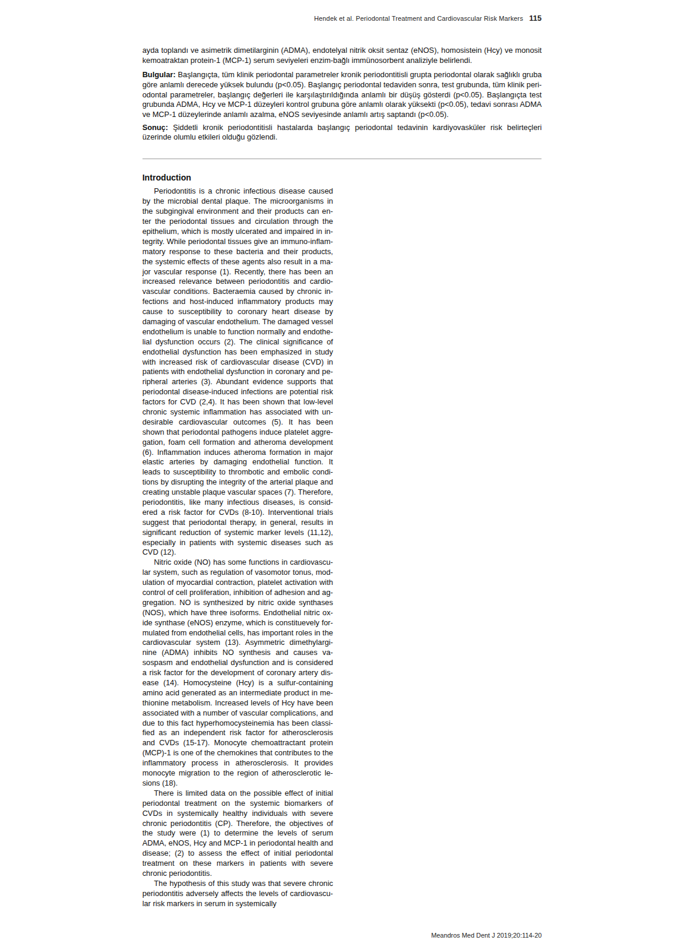Hendek et al. Periodontal Treatment and Cardiovascular Risk Markers 115
ayda toplandı ve asimetrik dimetilarginin (ADMA), endotelyal nitrik oksit sentaz (eNOS), homosistein (Hcy) ve monosit kemoatraktan protein-1 (MCP-1) serum seviyeleri enzim-bağlı immünosorbent analiziyle belirlendi.
Bulgular: Başlangıçta, tüm klinik periodontal parametreler kronik periodontitisli grupta periodontal olarak sağlıklı gruba göre anlamlı derecede yüksek bulundu (p<0.05). Başlangıç periodontal tedaviden sonra, test grubunda, tüm klinik periodontal parametreler, başlangıç değerleri ile karşılaştırıldığında anlamlı bir düşüş gösterdi (p<0.05). Başlangıçta test grubunda ADMA, Hcy ve MCP-1 düzeyleri kontrol grubuna göre anlamlı olarak yüksekti (p<0.05), tedavi sonrası ADMA ve MCP-1 düzeylerinde anlamlı azalma, eNOS seviyesinde anlamlı artış saptandı (p<0.05).
Sonuç: Şiddetli kronik periodontitisli hastalarda başlangıç periodontal tedavinin kardiyovasküler risk belirteçleri üzerinde olumlu etkileri olduğu gözlendi.
Introduction
Periodontitis is a chronic infectious disease caused by the microbial dental plaque. The microorganisms in the subgingival environment and their products can enter the periodontal tissues and circulation through the epithelium, which is mostly ulcerated and impaired in integrity. While periodontal tissues give an immuno-inflammatory response to these bacteria and their products, the systemic effects of these agents also result in a major vascular response (1). Recently, there has been an increased relevance between periodontitis and cardiovascular conditions. Bacteraemia caused by chronic infections and host-induced inflammatory products may cause to susceptibility to coronary heart disease by damaging of vascular endothelium. The damaged vessel endothelium is unable to function normally and endothelial dysfunction occurs (2). The clinical significance of endothelial dysfunction has been emphasized in study with increased risk of cardiovascular disease (CVD) in patients with endothelial dysfunction in coronary and peripheral arteries (3). Abundant evidence supports that periodontal disease-induced infections are potential risk factors for CVD (2,4). It has been shown that low-level chronic systemic inflammation has associated with undesirable cardiovascular outcomes (5). It has been shown that periodontal pathogens induce platelet aggregation, foam cell formation and atheroma development (6). Inflammation induces atheroma formation in major elastic arteries by damaging endothelial function. It leads to susceptibility to thrombotic and embolic conditions by disrupting the integrity of the arterial plaque and creating unstable plaque vascular spaces (7). Therefore, periodontitis, like many infectious diseases, is considered a risk factor for CVDs (8-10). Interventional trials suggest that periodontal therapy, in general, results in significant reduction of systemic marker levels (11,12), especially in patients with systemic diseases such as CVD (12).
Nitric oxide (NO) has some functions in cardiovascular system, such as regulation of vasomotor tonus, modulation of myocardial contraction, platelet activation with control of cell proliferation, inhibition of adhesion and aggregation. NO is synthesized by nitric oxide synthases (NOS), which have three isoforms. Endothelial nitric oxide synthase (eNOS) enzyme, which is constituevely formulated from endothelial cells, has important roles in the cardiovascular system (13). Asymmetric dimethylarginine (ADMA) inhibits NO synthesis and causes vasospasm and endothelial dysfunction and is considered a risk factor for the development of coronary artery disease (14). Homocysteine (Hcy) is a sulfur-containing amino acid generated as an intermediate product in methionine metabolism. Increased levels of Hcy have been associated with a number of vascular complications, and due to this fact hyperhomocysteinemia has been classified as an independent risk factor for atherosclerosis and CVDs (15-17). Monocyte chemoattractant protein (MCP)-1 is one of the chemokines that contributes to the inflammatory process in atherosclerosis. It provides monocyte migration to the region of atherosclerotic lesions (18).
There is limited data on the possible effect of initial periodontal treatment on the systemic biomarkers of CVDs in systemically healthy individuals with severe chronic periodontitis (CP). Therefore, the objectives of the study were (1) to determine the levels of serum ADMA, eNOS, Hcy and MCP-1 in periodontal health and disease; (2) to assess the effect of initial periodontal treatment on these markers in patients with severe chronic periodontitis.
The hypothesis of this study was that severe chronic periodontitis adversely affects the levels of cardiovascular risk markers in serum in systemically
Meandros Med Dent J 2019;20:114-20